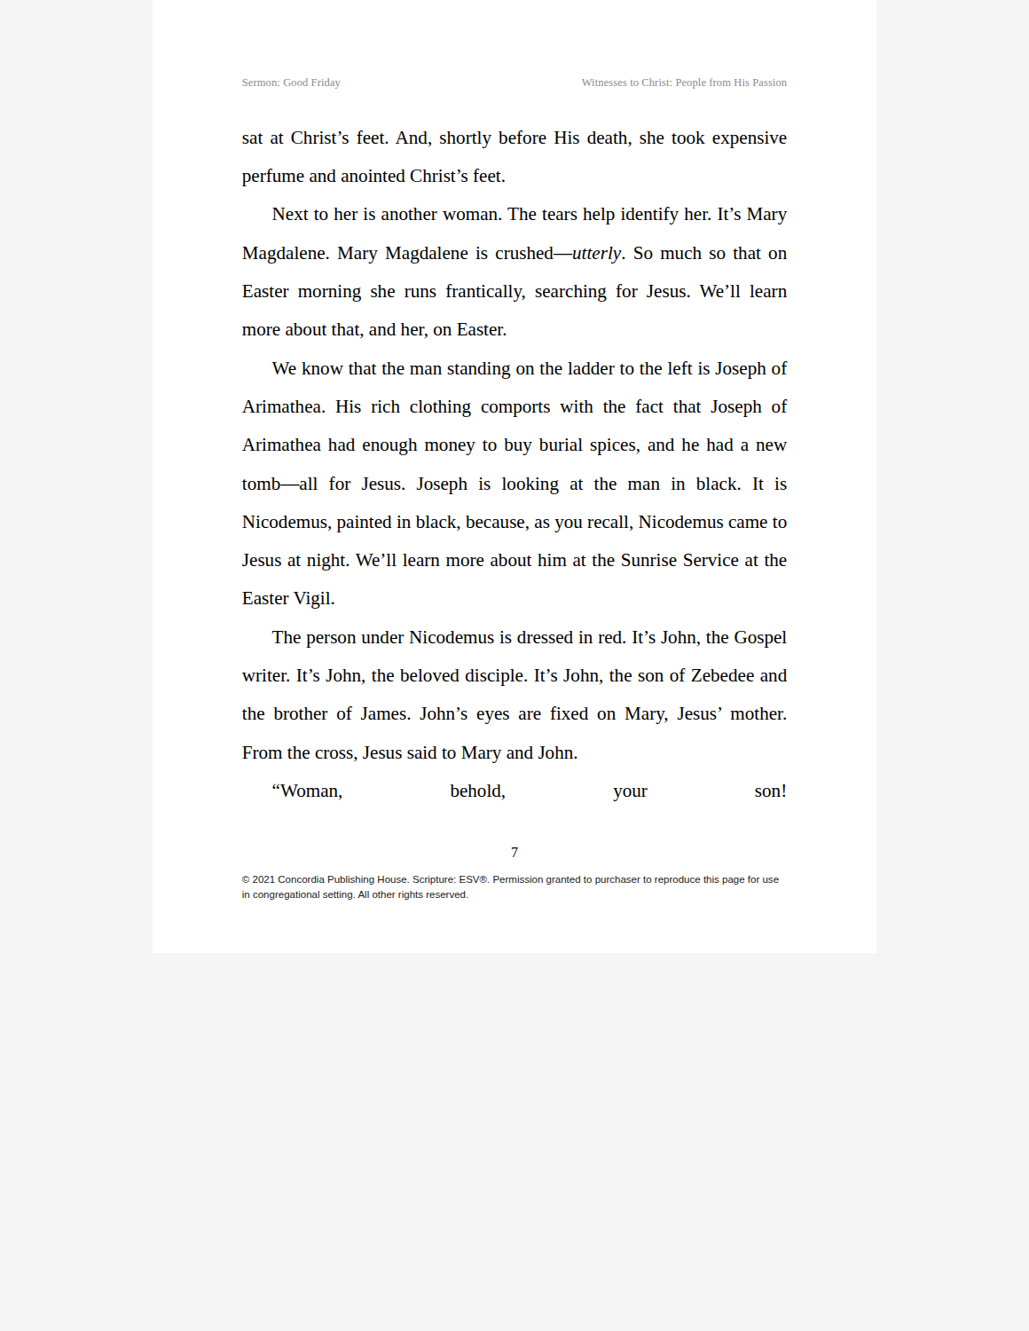Sermon: Good Friday Witnesses to Christ: People from His Passion
sat at Christ’s feet. And, shortly before His death, she took expensive perfume and anointed Christ’s feet.
Next to her is another woman. The tears help identify her. It’s Mary Magdalene. Mary Magdalene is crushed—utterly. So much so that on Easter morning she runs frantically, searching for Jesus. We’ll learn more about that, and her, on Easter.
We know that the man standing on the ladder to the left is Joseph of Arimathea. His rich clothing comports with the fact that Joseph of Arimathea had enough money to buy burial spices, and he had a new tomb—all for Jesus. Joseph is looking at the man in black. It is Nicodemus, painted in black, because, as you recall, Nicodemus came to Jesus at night. We’ll learn more about him at the Sunrise Service at the Easter Vigil.
The person under Nicodemus is dressed in red. It’s John, the Gospel writer. It’s John, the beloved disciple. It’s John, the son of Zebedee and the brother of James. John’s eyes are fixed on Mary, Jesus’ mother. From the cross, Jesus said to Mary and John. “Woman, behold, your son!
7
© 2021 Concordia Publishing House. Scripture: ESV®. Permission granted to purchaser to reproduce this page for use in congregational setting. All other rights reserved.